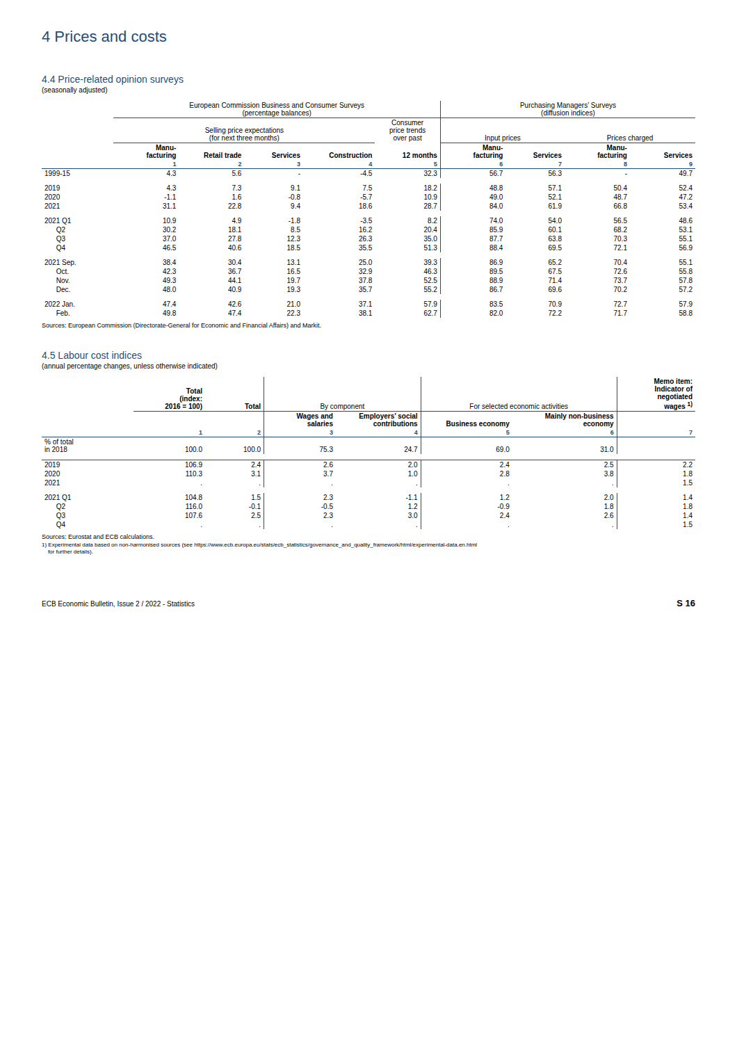4 Prices and costs
4.4 Price-related opinion surveys
(seasonally adjusted)
| | European Commission Business and Consumer Surveys (percentage balances) | Purchasing Managers’ Surveys (diffusion indices) |
| --- | --- | --- |
| | Selling price expectations (for next three months) | Consumer price trends over past | Input prices | Prices charged |
| | Manu- facturing | Retail trade | Services | Construction | 12 months | Manu- facturing | Services | Manu- facturing | Services |
| | 1 | 2 | 3 | 4 | 5 | 6 | 7 | 8 | 9 |
| 1999-15 | 4.3 | 5.6 | - | -4.5 | 32.3 | 56.7 | 56.3 | - | 49.7 |
| 2019 | 4.3 | 7.3 | 9.1 | 7.5 | 18.2 | 48.8 | 57.1 | 50.4 | 52.4 |
| 2020 | -1.1 | 1.6 | -0.8 | -5.7 | 10.9 | 49.0 | 52.1 | 48.7 | 47.2 |
| 2021 | 31.1 | 22.8 | 9.4 | 18.6 | 28.7 | 84.0 | 61.9 | 66.8 | 53.4 |
| 2021 Q1 | 10.9 | 4.9 | -1.8 | -3.5 | 8.2 | 74.0 | 54.0 | 56.5 | 48.6 |
| Q2 | 30.2 | 18.1 | 8.5 | 16.2 | 20.4 | 85.9 | 60.1 | 68.2 | 53.1 |
| Q3 | 37.0 | 27.8 | 12.3 | 26.3 | 35.0 | 87.7 | 63.8 | 70.3 | 55.1 |
| Q4 | 46.5 | 40.6 | 18.5 | 35.5 | 51.3 | 88.4 | 69.5 | 72.1 | 56.9 |
| 2021 Sep. | 38.4 | 30.4 | 13.1 | 25.0 | 39.3 | 86.9 | 65.2 | 70.4 | 55.1 |
| Oct. | 42.3 | 36.7 | 16.5 | 32.9 | 46.3 | 89.5 | 67.5 | 72.6 | 55.8 |
| Nov. | 49.3 | 44.1 | 19.7 | 37.8 | 52.5 | 88.9 | 71.4 | 73.7 | 57.8 |
| Dec. | 48.0 | 40.9 | 19.3 | 35.7 | 55.2 | 86.7 | 69.6 | 70.2 | 57.2 |
| 2022 Jan. | 47.4 | 42.6 | 21.0 | 37.1 | 57.9 | 83.5 | 70.9 | 72.7 | 57.9 |
| Feb. | 49.8 | 47.4 | 22.3 | 38.1 | 62.7 | 82.0 | 72.2 | 71.7 | 58.8 |
Sources: European Commission (Directorate-General for Economic and Financial Affairs) and Markit.
4.5 Labour cost indices
(annual percentage changes, unless otherwise indicated)
| | Total (index: 2016 = 100) | Total | By component | For selected economic activities | Memo item: Indicator of negotiated wages 1) |
| --- | --- | --- | --- | --- | --- |
| | | | Wages and salaries | Employers’ social contributions | Business economy | Mainly non-business economy | |
| | 1 | 2 | 3 | 4 | 5 | 6 | 7 |
| % of total in 2018 | 100.0 | 100.0 | 75.3 | 24.7 | 69.0 | 31.0 | |
| 2019 | 106.9 | 2.4 | 2.6 | 2.0 | 2.4 | 2.5 | 2.2 |
| 2020 | 110.3 | 3.1 | 3.7 | 1.0 | 2.8 | 3.8 | 1.8 |
| 2021 | . | . | . | . | . | . | 1.5 |
| 2021 Q1 | 104.8 | 1.5 | 2.3 | -1.1 | 1.2 | 2.0 | 1.4 |
| Q2 | 116.0 | -0.1 | -0.5 | 1.2 | -0.9 | 1.8 | 1.8 |
| Q3 | 107.6 | 2.5 | 2.3 | 3.0 | 2.4 | 2.6 | 1.4 |
| Q4 | . | . | . | . | . | . | 1.5 |
Sources: Eurostat and ECB calculations.
1) Experimental data based on non-harmonised sources (see https://www.ecb.europa.eu/stats/ecb_statistics/governance_and_quality_framework/html/experimental-data.en.html
for further details).
ECB Economic Bulletin, Issue 2 / 2022 - Statistics S 16